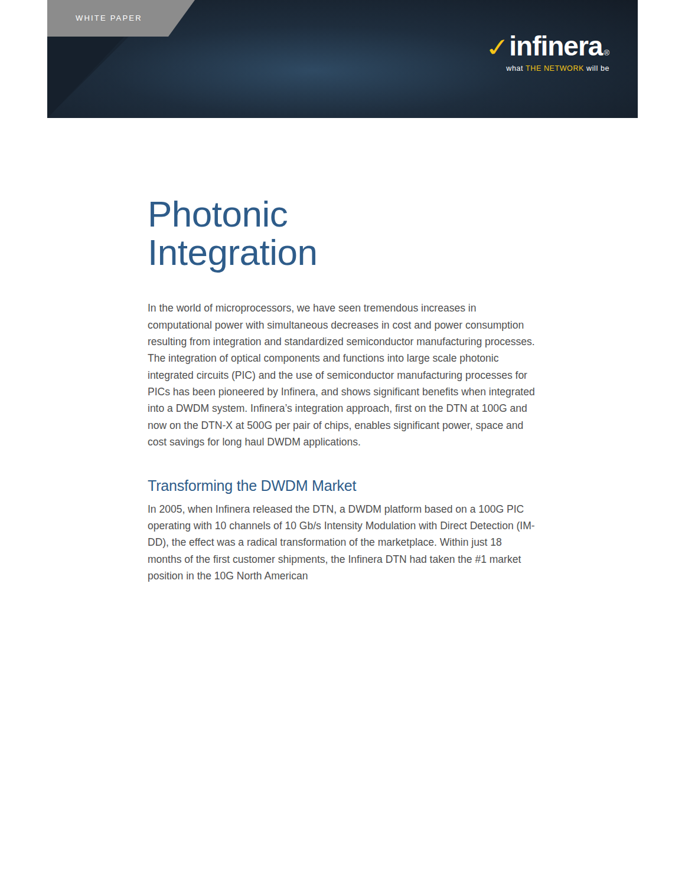WHITE PAPER
✓infinera®
what THE NETWORK will be
Photonic
Integration
In the world of microprocessors, we have seen tremendous increases in computational power with simultaneous decreases in cost and power consumption resulting from integration and standardized semiconductor manufacturing processes. The integration of optical components and functions into large scale photonic integrated circuits (PIC) and the use of semiconductor manufacturing processes for PICs has been pioneered by Infinera, and shows significant benefits when integrated into a DWDM system. Infinera’s integration approach, first on the DTN at 100G and now on the DTN-X at 500G per pair of chips, enables significant power, space and cost savings for long haul DWDM applications.
Transforming the DWDM Market
In 2005, when Infinera released the DTN, a DWDM platform based on a 100G PIC operating with 10 channels of 10 Gb/s Intensity Modulation with Direct Detection (IM-DD), the effect was a radical transformation of the marketplace. Within just 18 months of the first customer shipments, the Infinera DTN had taken the #1 market position in the 10G North American